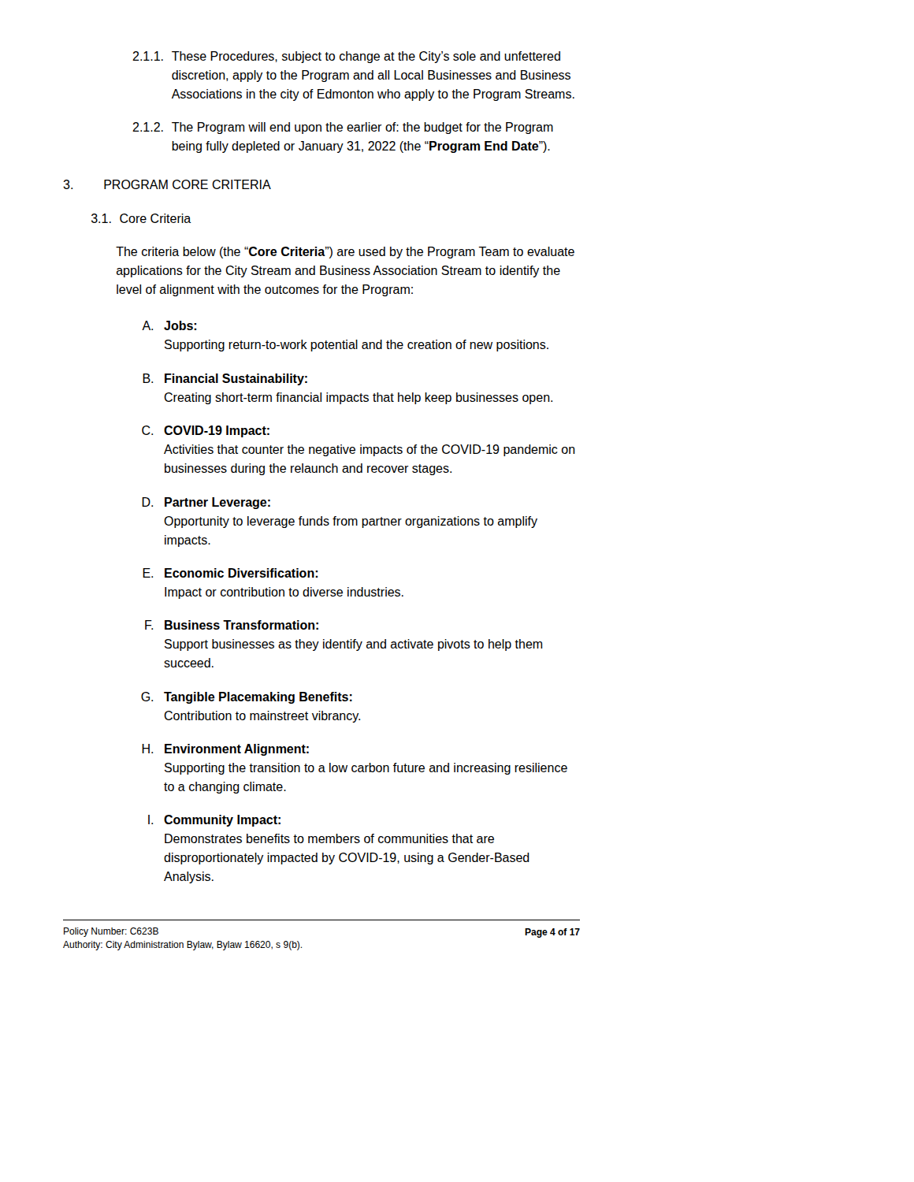2.1.1.
These Procedures, subject to change at the City’s sole and unfettered discretion, apply to the Program and all Local Businesses and Business Associations in the city of Edmonton who apply to the Program Streams.
2.1.2.
The Program will end upon the earlier of: the budget for the Program being fully depleted or January 31, 2022 (the “Program End Date”).
3.
PROGRAM CORE CRITERIA
3.1.
Core Criteria
The criteria below (the “Core Criteria”) are used by the Program Team to evaluate applications for the City Stream and Business Association Stream to identify the level of alignment with the outcomes for the Program:
Jobs: Supporting return-to-work potential and the creation of new positions.
Financial Sustainability: Creating short-term financial impacts that help keep businesses open.
COVID-19 Impact: Activities that counter the negative impacts of the COVID-19 pandemic on businesses during the relaunch and recover stages.
Partner Leverage: Opportunity to leverage funds from partner organizations to amplify impacts.
Economic Diversification: Impact or contribution to diverse industries.
Business Transformation: Support businesses as they identify and activate pivots to help them succeed.
Tangible Placemaking Benefits: Contribution to mainstreet vibrancy.
Environment Alignment: Supporting the transition to a low carbon future and increasing resilience to a changing climate.
Community Impact: Demonstrates benefits to members of communities that are disproportionately impacted by COVID-19, using a Gender-Based Analysis.
Policy Number: C623B
Authority: City Administration Bylaw, Bylaw 16620, s 9(b).
Page 4 of 17